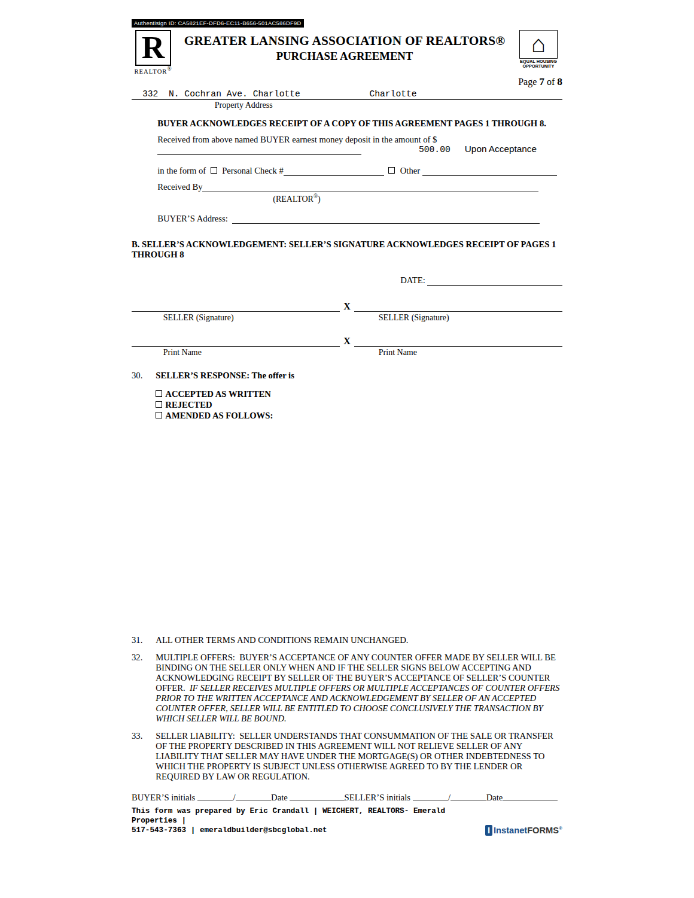Authentisign ID: CA5821EF-DFD6-EC11-B656-501AC586DF9D
R
REALTOR®
GREATER LANSING ASSOCIATION OF REALTORS®
PURCHASE AGREEMENT
⌂
EQUAL HOUSING
OPPORTUNITY
Page 7 of 8
332 N. Cochran Ave. Charlotte
Charlotte
Property Address
BUYER ACKNOWLEDGES RECEIPT OF A COPY OF THIS AGREEMENT PAGES 1 THROUGH 8.
Received from above named BUYER earnest money deposit in the amount of $ 500.00 Upon Acceptance
in the form of Personal Check # Other
Received By
(REALTOR®)
BUYER’S Address:
B. SELLER’S ACKNOWLEDGEMENT: SELLER’S SIGNATURE ACKNOWLEDGES RECEIPT OF PAGES 1 THROUGH 8
DATE:
X
SELLER (Signature)
SELLER (Signature)
X
Print Name
Print Name
30.
SELLER’S RESPONSE: The offer is
ACCEPTED AS WRITTEN
REJECTED
AMENDED AS FOLLOWS:
31.
ALL OTHER TERMS AND CONDITIONS REMAIN UNCHANGED.
32.
MULTIPLE OFFERS: BUYER’S ACCEPTANCE OF ANY COUNTER OFFER MADE BY SELLER WILL BE BINDING ON THE SELLER ONLY WHEN AND IF THE SELLER SIGNS BELOW ACCEPTING AND ACKNOWLEDGING RECEIPT BY SELLER OF THE BUYER’S ACCEPTANCE OF SELLER’S COUNTER OFFER. IF SELLER RECEIVES MULTIPLE OFFERS OR MULTIPLE ACCEPTANCES OF COUNTER OFFERS PRIOR TO THE WRITTEN ACCEPTANCE AND ACKNOWLEDGEMENT BY SELLER OF AN ACCEPTED COUNTER OFFER, SELLER WILL BE ENTITLED TO CHOOSE CONCLUSIVELY THE TRANSACTION BY WHICH SELLER WILL BE BOUND.
33.
SELLER LIABILITY: SELLER UNDERSTANDS THAT CONSUMMATION OF THE SALE OR TRANSFER OF THE PROPERTY DESCRIBED IN THIS AGREEMENT WILL NOT RELIEVE SELLER OF ANY LIABILITY THAT SELLER MAY HAVE UNDER THE MORTGAGE(S) OR OTHER INDEBTEDNESS TO WHICH THE PROPERTY IS SUBJECT UNLESS OTHERWISE AGREED TO BY THE LENDER OR REQUIRED BY LAW OR REGULATION.
BUYER’S initials / Date SELLER’S initials / Date
This form was prepared by Eric Crandall | WEICHERT, REALTORS- Emerald Properties |
517-543-7363 | emeraldbuilder@sbcglobal.net
IInstanetFORMS®